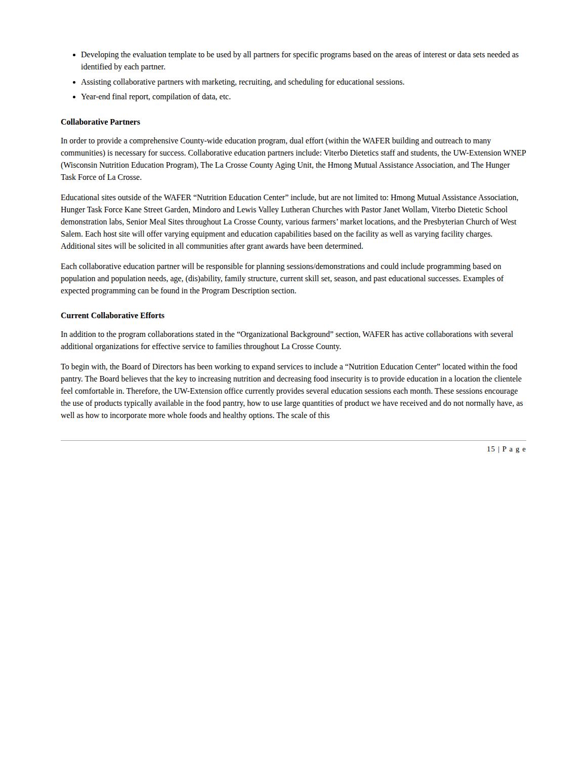Developing the evaluation template to be used by all partners for specific programs based on the areas of interest or data sets needed as identified by each partner.
Assisting collaborative partners with marketing, recruiting, and scheduling for educational sessions.
Year-end final report, compilation of data, etc.
Collaborative Partners
In order to provide a comprehensive County-wide education program, dual effort (within the WAFER building and outreach to many communities) is necessary for success. Collaborative education partners include: Viterbo Dietetics staff and students, the UW-Extension WNEP (Wisconsin Nutrition Education Program), The La Crosse County Aging Unit, the Hmong Mutual Assistance Association, and The Hunger Task Force of La Crosse.
Educational sites outside of the WAFER “Nutrition Education Center” include, but are not limited to: Hmong Mutual Assistance Association, Hunger Task Force Kane Street Garden, Mindoro and Lewis Valley Lutheran Churches with Pastor Janet Wollam, Viterbo Dietetic School demonstration labs, Senior Meal Sites throughout La Crosse County, various farmers’ market locations, and the Presbyterian Church of West Salem. Each host site will offer varying equipment and education capabilities based on the facility as well as varying facility charges. Additional sites will be solicited in all communities after grant awards have been determined.
Each collaborative education partner will be responsible for planning sessions/demonstrations and could include programming based on population and population needs, age, (dis)ability, family structure, current skill set, season, and past educational successes. Examples of expected programming can be found in the Program Description section.
Current Collaborative Efforts
In addition to the program collaborations stated in the “Organizational Background” section, WAFER has active collaborations with several additional organizations for effective service to families throughout La Crosse County.
To begin with, the Board of Directors has been working to expand services to include a “Nutrition Education Center” located within the food pantry. The Board believes that the key to increasing nutrition and decreasing food insecurity is to provide education in a location the clientele feel comfortable in. Therefore, the UW-Extension office currently provides several education sessions each month. These sessions encourage the use of products typically available in the food pantry, how to use large quantities of product we have received and do not normally have, as well as how to incorporate more whole foods and healthy options. The scale of this
15 | P a g e